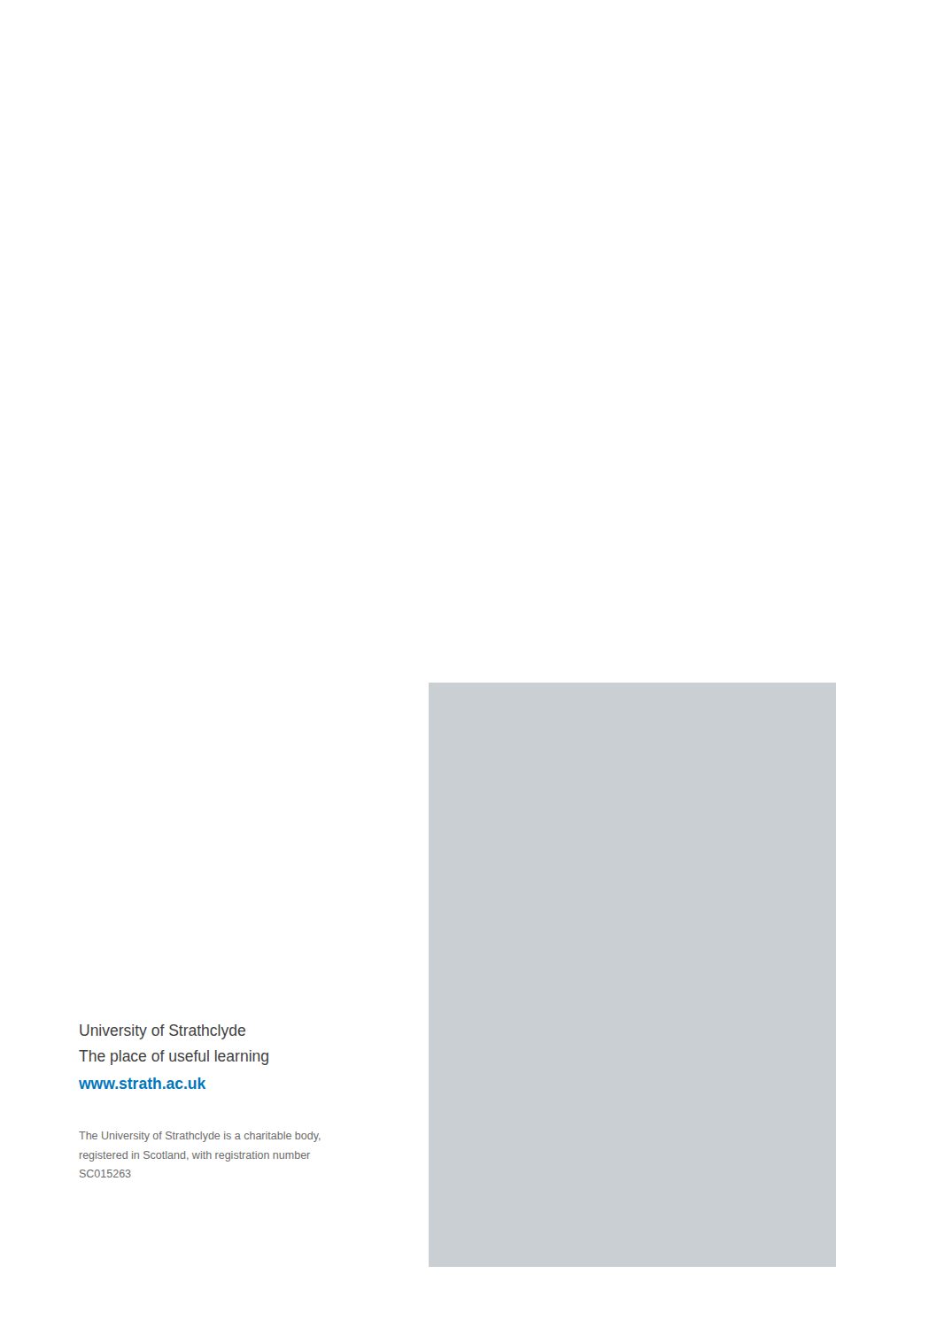University of Strathclyde
The place of useful learning
www.strath.ac.uk
The University of Strathclyde is a charitable body,
registered in Scotland, with registration number
SC015263